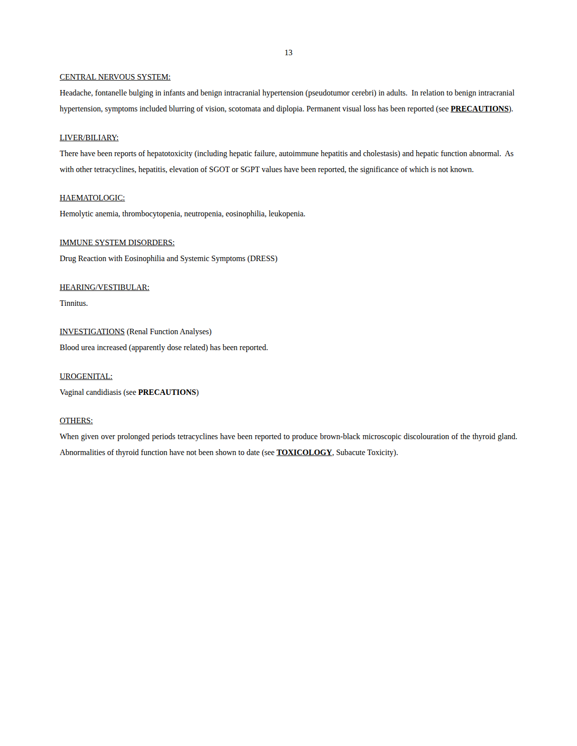13
CENTRAL NERVOUS SYSTEM:
Headache, fontanelle bulging in infants and benign intracranial hypertension (pseudotumor cerebri) in adults. In relation to benign intracranial hypertension, symptoms included blurring of vision, scotomata and diplopia. Permanent visual loss has been reported (see PRECAUTIONS).
LIVER/BILIARY:
There have been reports of hepatotoxicity (including hepatic failure, autoimmune hepatitis and cholestasis) and hepatic function abnormal. As with other tetracyclines, hepatitis, elevation of SGOT or SGPT values have been reported, the significance of which is not known.
HAEMATOLOGIC:
Hemolytic anemia, thrombocytopenia, neutropenia, eosinophilia, leukopenia.
IMMUNE SYSTEM DISORDERS:
Drug Reaction with Eosinophilia and Systemic Symptoms (DRESS)
HEARING/VESTIBULAR:
Tinnitus.
INVESTIGATIONS (Renal Function Analyses)
Blood urea increased (apparently dose related) has been reported.
UROGENITAL:
Vaginal candidiasis (see PRECAUTIONS)
OTHERS:
When given over prolonged periods tetracyclines have been reported to produce brown-black microscopic discolouration of the thyroid gland. Abnormalities of thyroid function have not been shown to date (see TOXICOLOGY, Subacute Toxicity).